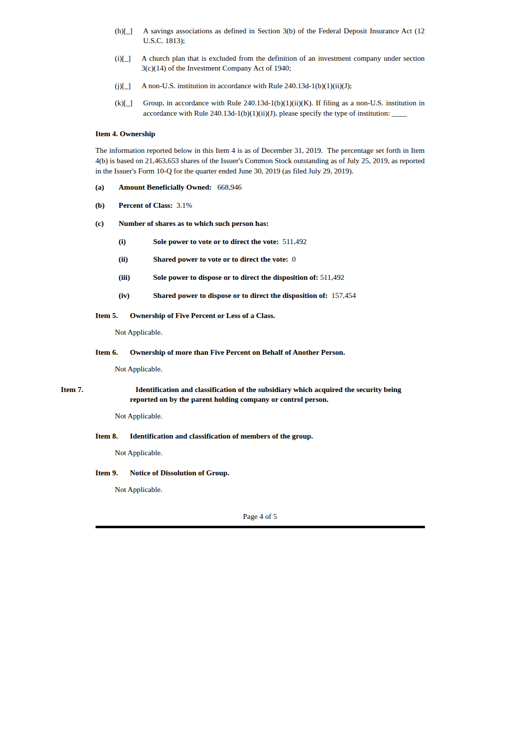(h)
[_]
A savings associations as defined in Section 3(b) of the Federal Deposit Insurance Act (12 U.S.C. 1813);
(i)
[_]
A church plan that is excluded from the definition of an investment company under section 3(c)(14) of the Investment Company Act of 1940;
(j)
[_]
A non-U.S. institution in accordance with Rule 240.13d-1(b)(1)(ii)(J);
(k)
[_]
Group, in accordance with Rule 240.13d-1(b)(1)(ii)(K). If filing as a non-U.S. institution in accordance with Rule 240.13d-1(b)(1)(ii)(J), please specify the type of institution: ____
Item 4. Ownership
The information reported below in this Item 4 is as of December 31, 2019. The percentage set forth in Item 4(b) is based on 21,463,653 shares of the Issuer's Common Stock outstanding as of July 25, 2019, as reported in the Issuer's Form 10-Q for the quarter ended June 30, 2019 (as filed July 29, 2019).
(a) Amount Beneficially Owned: 668,946
(b) Percent of Class: 3.1%
(c) Number of shares as to which such person has:
(i) Sole power to vote or to direct the vote: 511,492
(ii) Shared power to vote or to direct the vote: 0
(iii) Sole power to dispose or to direct the disposition of: 511,492
(iv) Shared power to dispose or to direct the disposition of: 157,454
Item 5. Ownership of Five Percent or Less of a Class.
Not Applicable.
Item 6. Ownership of more than Five Percent on Behalf of Another Person.
Not Applicable.
Item 7. Identification and classification of the subsidiary which acquired the security being reported on by the parent holding company or control person.
Not Applicable.
Item 8. Identification and classification of members of the group.
Not Applicable.
Item 9. Notice of Dissolution of Group.
Not Applicable.
Page 4 of 5